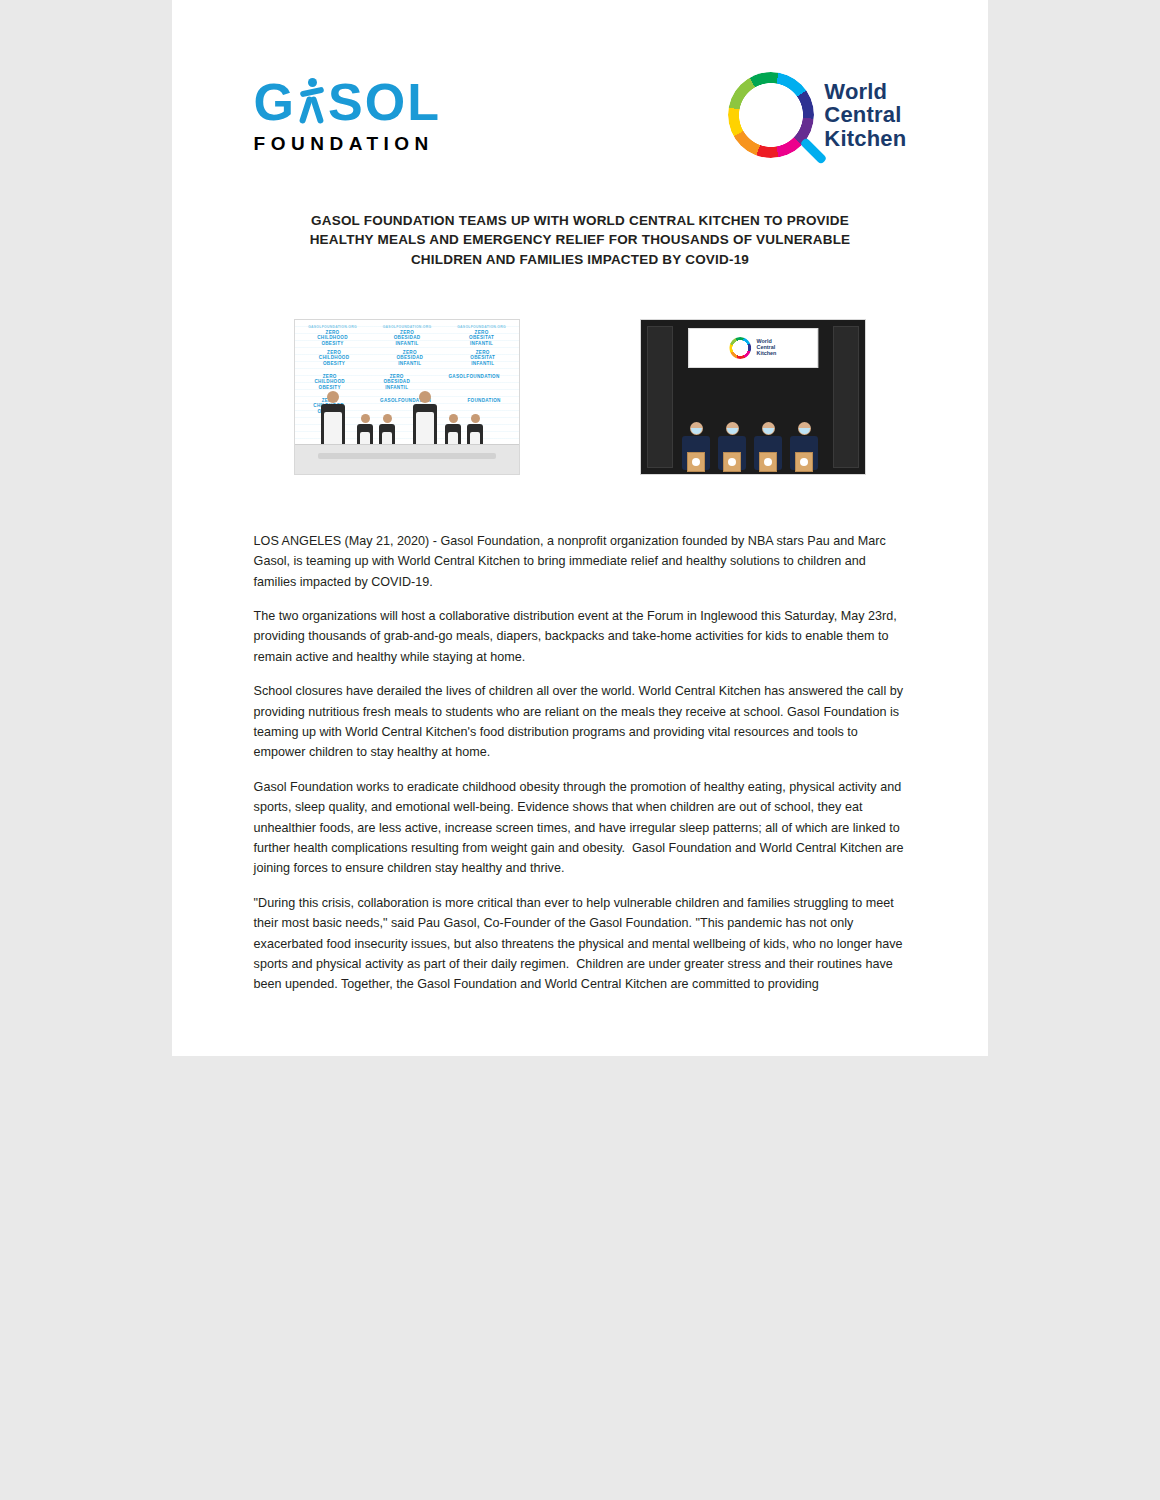G SOL
FOUNDATION
World
Central
Kitchen
GASOL FOUNDATION TEAMS UP WITH WORLD CENTRAL KITCHEN TO PROVIDE HEALTHY MEALS AND EMERGENCY RELIEF FOR THOUSANDS OF VULNERABLE CHILDREN AND FAMILIES IMPACTED BY COVID-19
GASOLFOUNDATION.ORGZERO
CHILDHOOD
OBESITY GASOLFOUNDATION.ORGZERO
OBESIDAD
INFANTIL GASOLFOUNDATION.ORGZERO
OBESITAT
INFANTIL
ZERO
CHILDHOOD
OBESITY ZERO
OBESIDAD
INFANTIL ZERO
OBESITAT
INFANTIL
ZERO
CHILDHOOD
OBESITY ZERO
OBESIDAD
INFANTIL GASOLFOUNDATION
ZERO
CHILDHOOD
OBESITY GASOLFOUNDATION FOUNDATION
World
Central
Kitchen
LOS ANGELES (May 21, 2020) - Gasol Foundation, a nonprofit organization founded by NBA stars Pau and Marc Gasol, is teaming up with World Central Kitchen to bring immediate relief and healthy solutions to children and families impacted by COVID-19.
The two organizations will host a collaborative distribution event at the Forum in Inglewood this Saturday, May 23rd, providing thousands of grab-and-go meals, diapers, backpacks and take-home activities for kids to enable them to remain active and healthy while staying at home.
School closures have derailed the lives of children all over the world. World Central Kitchen has answered the call by providing nutritious fresh meals to students who are reliant on the meals they receive at school. Gasol Foundation is teaming up with World Central Kitchen's food distribution programs and providing vital resources and tools to empower children to stay healthy at home.
Gasol Foundation works to eradicate childhood obesity through the promotion of healthy eating, physical activity and sports, sleep quality, and emotional well-being. Evidence shows that when children are out of school, they eat unhealthier foods, are less active, increase screen times, and have irregular sleep patterns; all of which are linked to further health complications resulting from weight gain and obesity. Gasol Foundation and World Central Kitchen are joining forces to ensure children stay healthy and thrive.
"During this crisis, collaboration is more critical than ever to help vulnerable children and families struggling to meet their most basic needs," said Pau Gasol, Co-Founder of the Gasol Foundation. "This pandemic has not only exacerbated food insecurity issues, but also threatens the physical and mental wellbeing of kids, who no longer have sports and physical activity as part of their daily regimen. Children are under greater stress and their routines have been upended. Together, the Gasol Foundation and World Central Kitchen are committed to providing